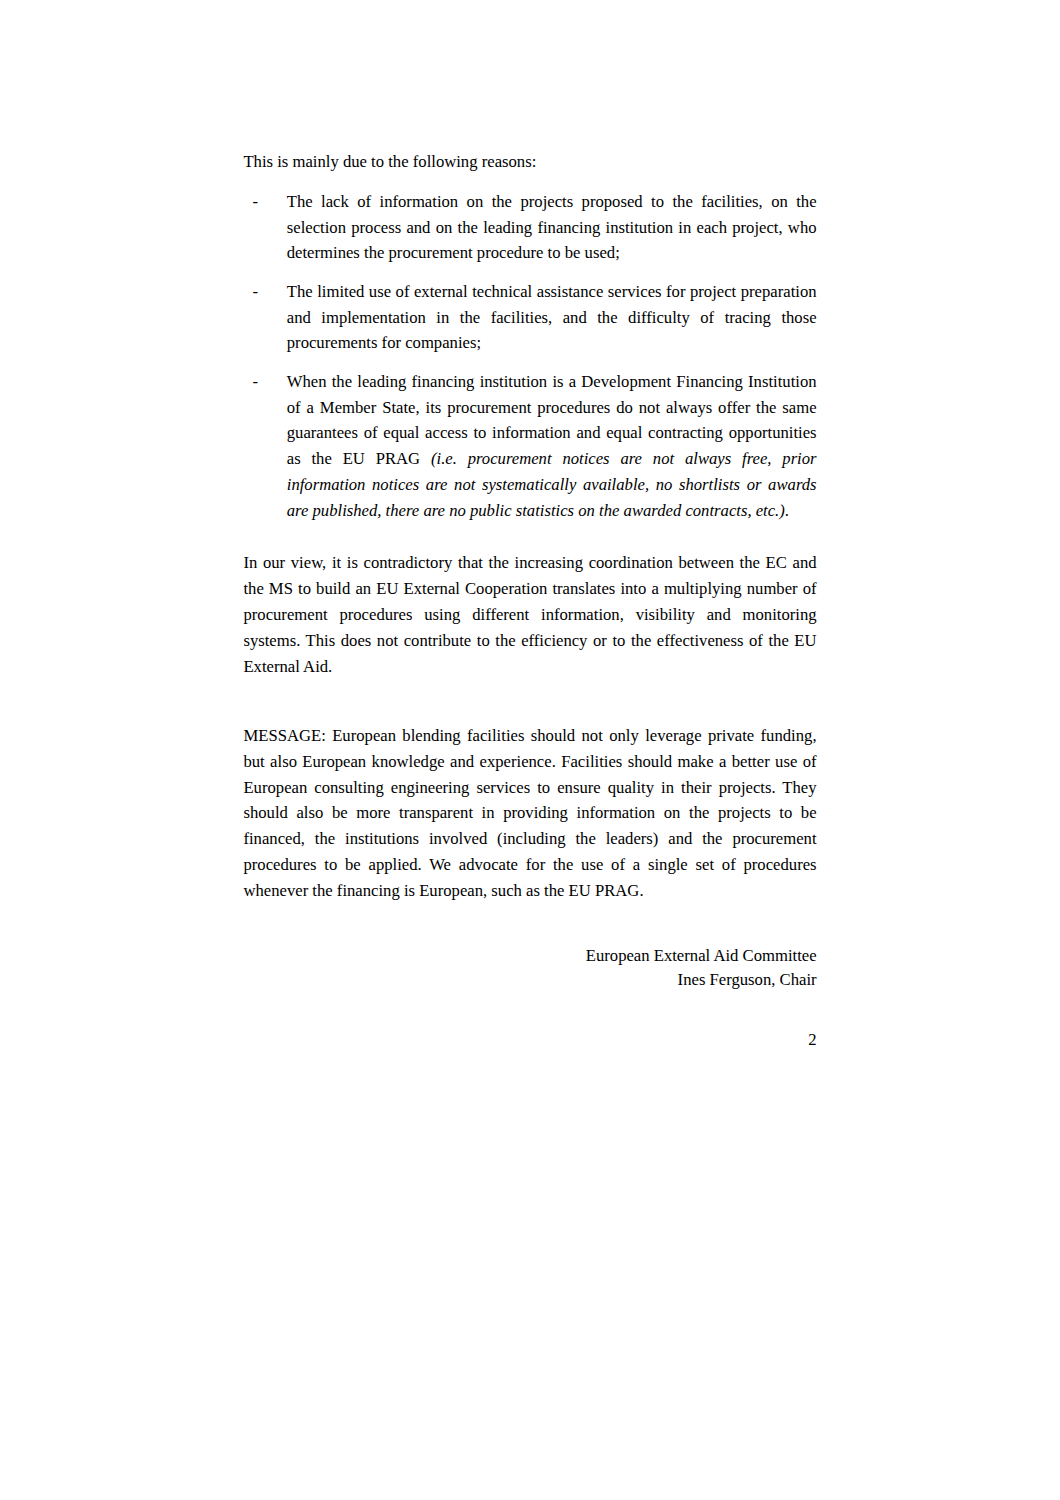This is mainly due to the following reasons:
The lack of information on the projects proposed to the facilities, on the selection process and on the leading financing institution in each project, who determines the procurement procedure to be used;
The limited use of external technical assistance services for project preparation and implementation in the facilities, and the difficulty of tracing those procurements for companies;
When the leading financing institution is a Development Financing Institution of a Member State, its procurement procedures do not always offer the same guarantees of equal access to information and equal contracting opportunities as the EU PRAG (i.e. procurement notices are not always free, prior information notices are not systematically available, no shortlists or awards are published, there are no public statistics on the awarded contracts, etc.).
In our view, it is contradictory that the increasing coordination between the EC and the MS to build an EU External Cooperation translates into a multiplying number of procurement procedures using different information, visibility and monitoring systems. This does not contribute to the efficiency or to the effectiveness of the EU External Aid.
MESSAGE: European blending facilities should not only leverage private funding, but also European knowledge and experience. Facilities should make a better use of European consulting engineering services to ensure quality in their projects. They should also be more transparent in providing information on the projects to be financed, the institutions involved (including the leaders) and the procurement procedures to be applied. We advocate for the use of a single set of procedures whenever the financing is European, such as the EU PRAG.
European External Aid Committee
Ines Ferguson, Chair
2